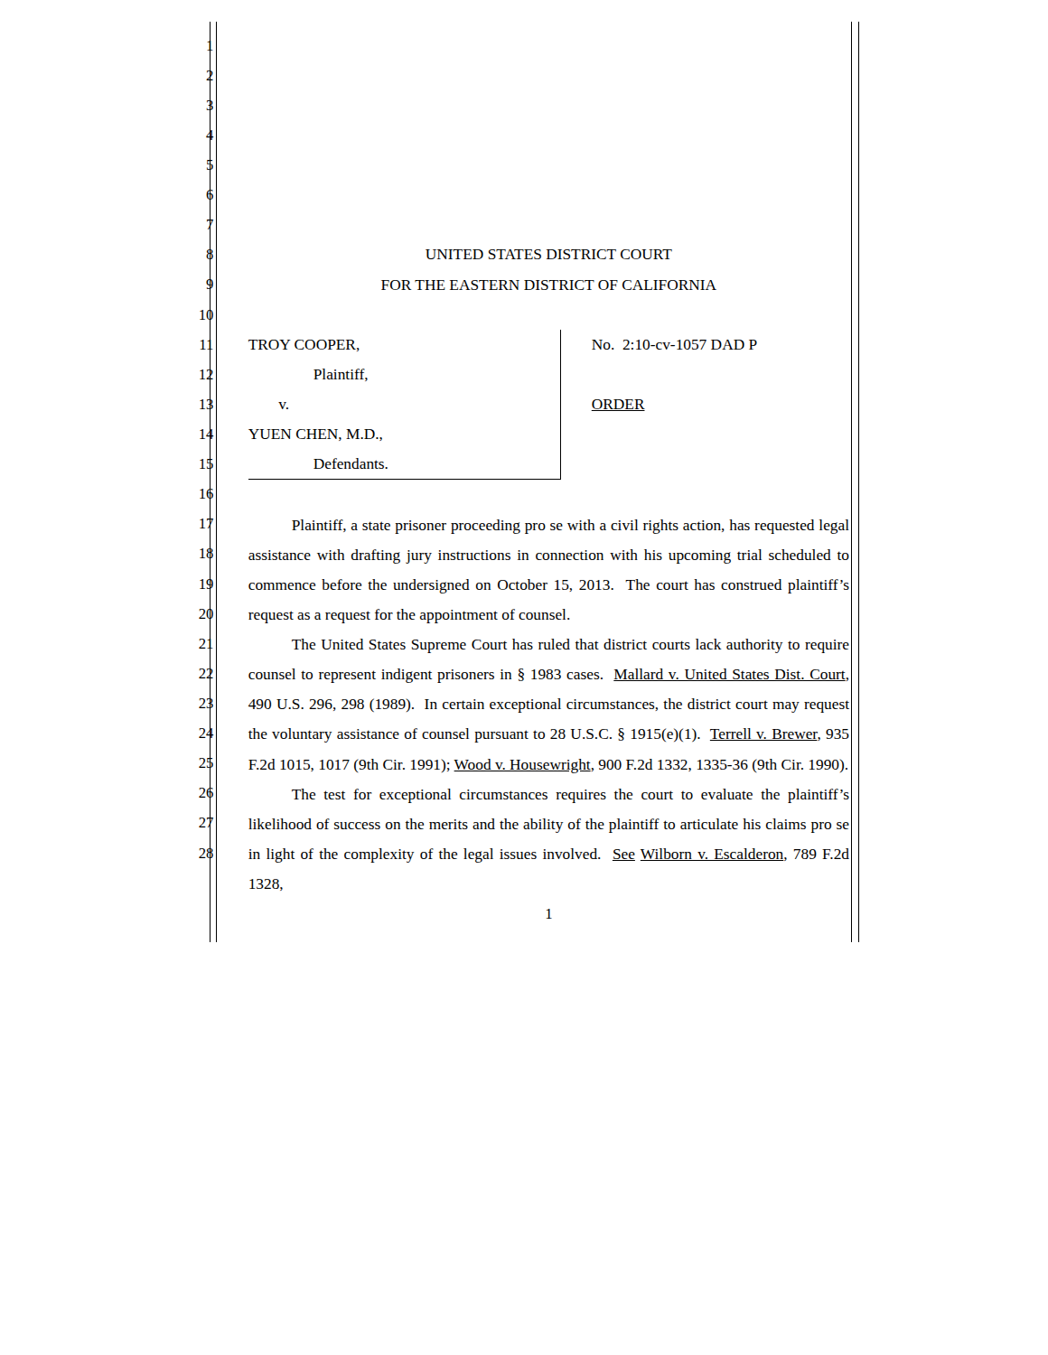1
2
3
4
5
6
7
8
9
10
11
12
13
14
15
16
17
18
19
20
21
22
23
24
25
26
27
28
UNITED STATES DISTRICT COURT
FOR THE EASTERN DISTRICT OF CALIFORNIA
| TROY COOPER, Plaintiff, v. YUEN CHEN, M.D., Defendants. | No. 2:10-cv-1057 DAD P ORDER |
Plaintiff, a state prisoner proceeding pro se with a civil rights action, has requested legal assistance with drafting jury instructions in connection with his upcoming trial scheduled to commence before the undersigned on October 15, 2013. The court has construed plaintiff’s request as a request for the appointment of counsel.
The United States Supreme Court has ruled that district courts lack authority to require counsel to represent indigent prisoners in § 1983 cases. Mallard v. United States Dist. Court, 490 U.S. 296, 298 (1989). In certain exceptional circumstances, the district court may request the voluntary assistance of counsel pursuant to 28 U.S.C. § 1915(e)(1). Terrell v. Brewer, 935 F.2d 1015, 1017 (9th Cir. 1991); Wood v. Housewright, 900 F.2d 1332, 1335-36 (9th Cir. 1990).
The test for exceptional circumstances requires the court to evaluate the plaintiff’s likelihood of success on the merits and the ability of the plaintiff to articulate his claims pro se in light of the complexity of the legal issues involved. See Wilborn v. Escalderon, 789 F.2d 1328,
1